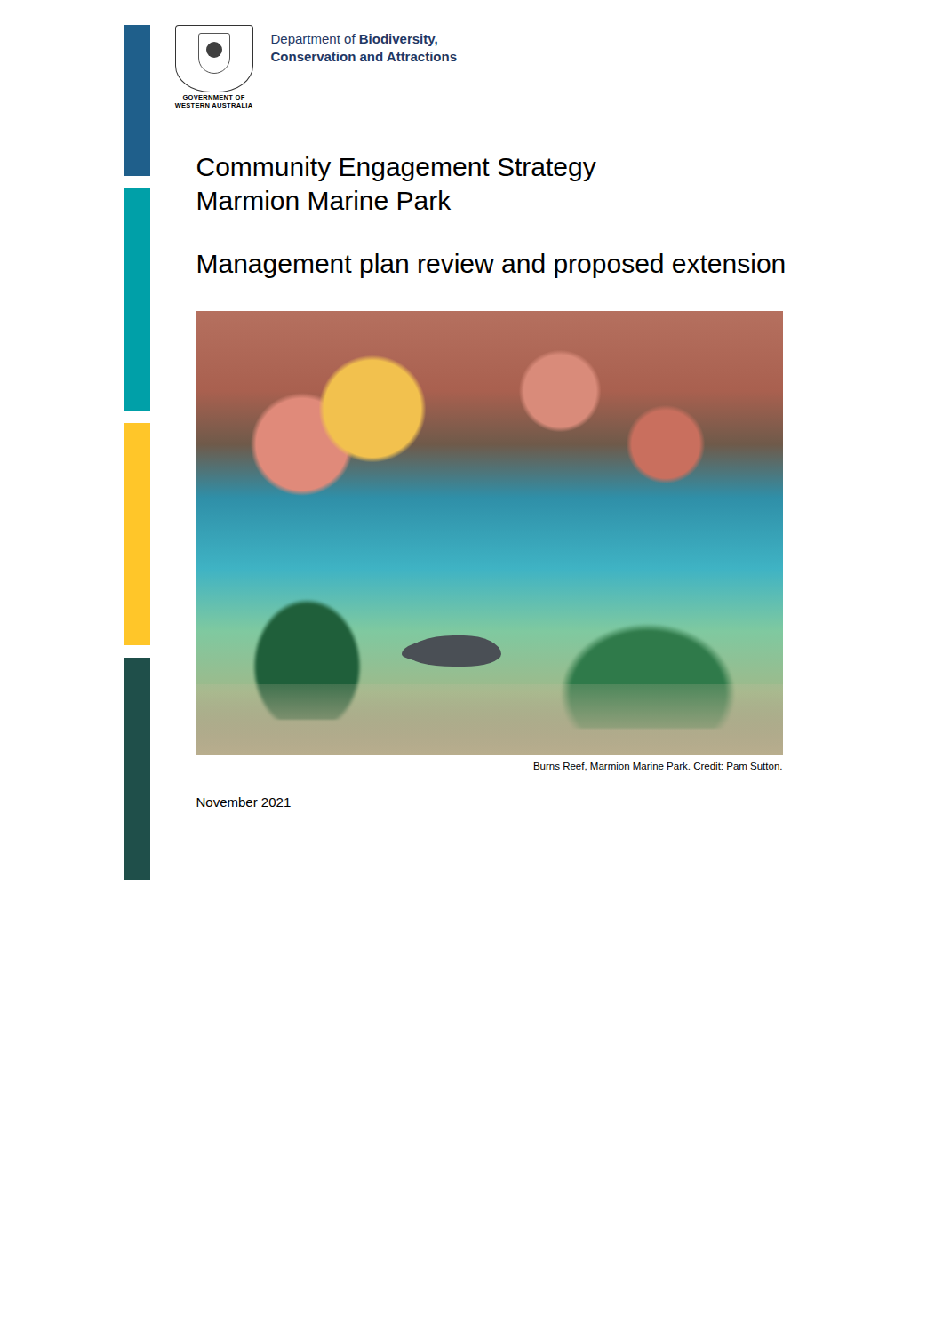GOVERNMENT OF
WESTERN AUSTRALIA
Department of Biodiversity,
Conservation and Attractions
Community Engagement Strategy
Marmion Marine Park
Management plan review and proposed extension
Burns Reef, Marmion Marine Park. Credit: Pam Sutton.
November 2021